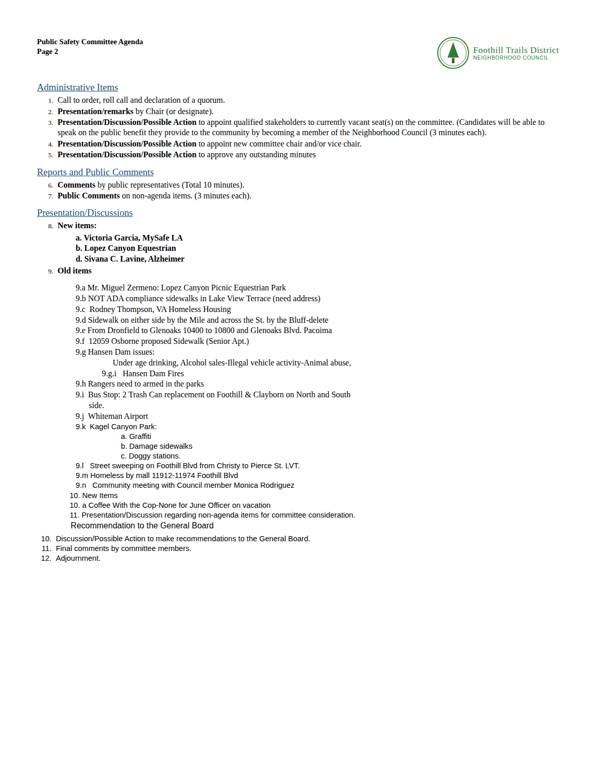Public Safety Committee Agenda
Page 2
Foothill Trails District
NEIGHBORHOOD COUNCIL
Administrative Items
Call to order, roll call and declaration of a quorum.
Presentation/remarks by Chair (or designate).
Presentation/Discussion/Possible Action to appoint qualified stakeholders to currently vacant seat(s) on the committee. (Candidates will be able to speak on the public benefit they provide to the community by becoming a member of the Neighborhood Council (3 minutes each).
Presentation/Discussion/Possible Action to appoint new committee chair and/or vice chair.
Presentation/Discussion/Possible Action to approve any outstanding minutes
Reports and Public Comments
Comments by public representatives (Total 10 minutes).
Public Comments on non-agenda items. (3 minutes each).
Presentation/Discussions
New items:
a. Victoria Garcia, MySafe LA
b. Lopez Canyon Equestrian
d. Sivana C. Lavine, Alzheimer
Old items
9.a Mr. Miguel Zermeno: Lopez Canyon Picnic Equestrian Park
9.b NOT ADA compliance sidewalks in Lake View Terrace (need address)
9.c Rodney Thompson, VA Homeless Housing
9.d Sidewalk on either side by the Mile and across the St. by the Bluff-delete
9.e From Dronfield to Glenoaks 10400 to 10800 and Glenoaks Blvd. Pacoima
9.f 12059 Osborne proposed Sidewalk (Senior Apt.)
9.g Hansen Dam issues:
Under age drinking, Alcohol sales-Illegal vehicle activity-Animal abuse,
9.g.i Hansen Dam Fires
9.h Rangers need to armed in the parks
9.i Bus Stop: 2 Trash Can replacement on Foothill & Clayborn on North and South
side.
9.j Whiteman Airport
9.k Kagel Canyon Park:
a. Graffiti
b. Damage sidewalks
c. Doggy stations.
9.l Street sweeping on Foothill Blvd from Christy to Pierce St. LVT.
9.m Homeless by mall 11912-11974 Foothill Blvd
9.n Community meeting with Council member Monica Rodriguez
10. New Items
10. a Coffee With the Cop-None for June Officer on vacation
11. Presentation/Discussion regarding non-agenda items for committee consideration.
Recommendation to the General Board
Discussion/Possible Action to make recommendations to the General Board.
Final comments by committee members.
Adjournment.